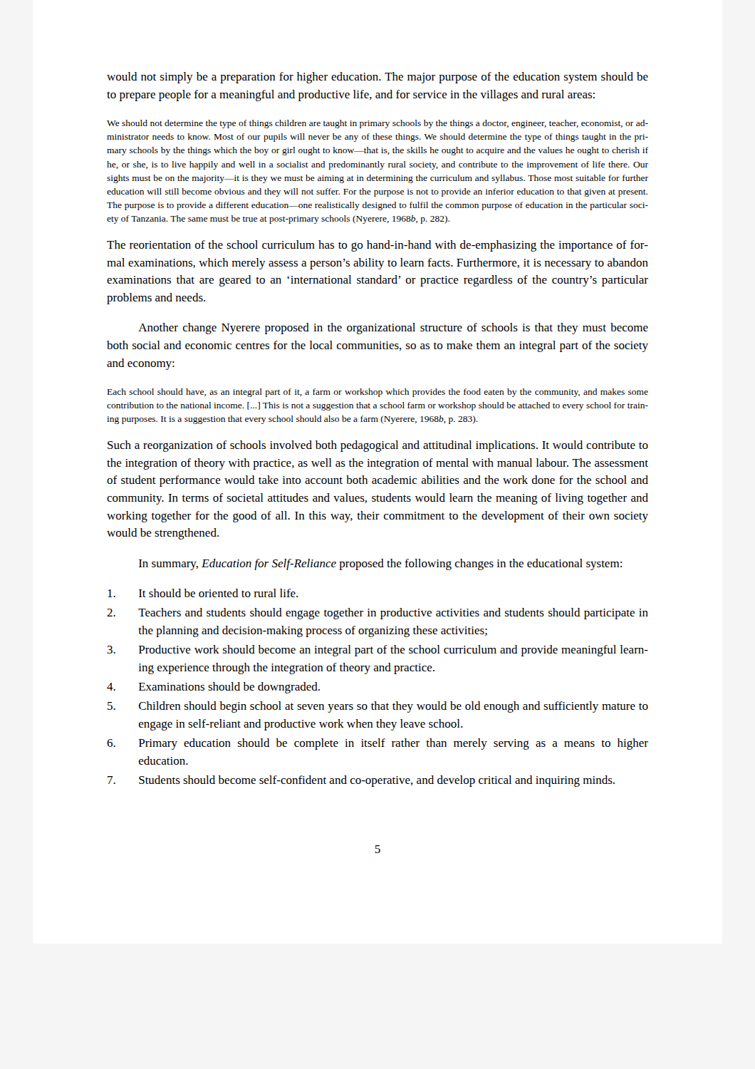would not simply be a preparation for higher education. The major purpose of the education system should be to prepare people for a meaningful and productive life, and for service in the villages and rural areas:
We should not determine the type of things children are taught in primary schools by the things a doctor, engineer, teacher, economist, or administrator needs to know. Most of our pupils will never be any of these things. We should determine the type of things taught in the primary schools by the things which the boy or girl ought to know—that is, the skills he ought to acquire and the values he ought to cherish if he, or she, is to live happily and well in a socialist and predominantly rural society, and contribute to the improvement of life there. Our sights must be on the majority—it is they we must be aiming at in determining the curriculum and syllabus. Those most suitable for further education will still become obvious and they will not suffer. For the purpose is not to provide an inferior education to that given at present. The purpose is to provide a different education—one realistically designed to fulfil the common purpose of education in the particular society of Tanzania. The same must be true at post-primary schools (Nyerere, 1968b, p. 282).
The reorientation of the school curriculum has to go hand-in-hand with de-emphasizing the importance of formal examinations, which merely assess a person’s ability to learn facts. Furthermore, it is necessary to abandon examinations that are geared to an ‘international standard’ or practice regardless of the country’s particular problems and needs.
Another change Nyerere proposed in the organizational structure of schools is that they must become both social and economic centres for the local communities, so as to make them an integral part of the society and economy:
Each school should have, as an integral part of it, a farm or workshop which provides the food eaten by the community, and makes some contribution to the national income. [...] This is not a suggestion that a school farm or workshop should be attached to every school for training purposes. It is a suggestion that every school should also be a farm (Nyerere, 1968b, p. 283).
Such a reorganization of schools involved both pedagogical and attitudinal implications. It would contribute to the integration of theory with practice, as well as the integration of mental with manual labour. The assessment of student performance would take into account both academic abilities and the work done for the school and community. In terms of societal attitudes and values, students would learn the meaning of living together and working together for the good of all. In this way, their commitment to the development of their own society would be strengthened.
In summary, Education for Self-Reliance proposed the following changes in the educational system:
1. It should be oriented to rural life.
2. Teachers and students should engage together in productive activities and students should participate in the planning and decision-making process of organizing these activities;
3. Productive work should become an integral part of the school curriculum and provide meaningful learning experience through the integration of theory and practice.
4. Examinations should be downgraded.
5. Children should begin school at seven years so that they would be old enough and sufficiently mature to engage in self-reliant and productive work when they leave school.
6. Primary education should be complete in itself rather than merely serving as a means to higher education.
7. Students should become self-confident and co-operative, and develop critical and inquiring minds.
5